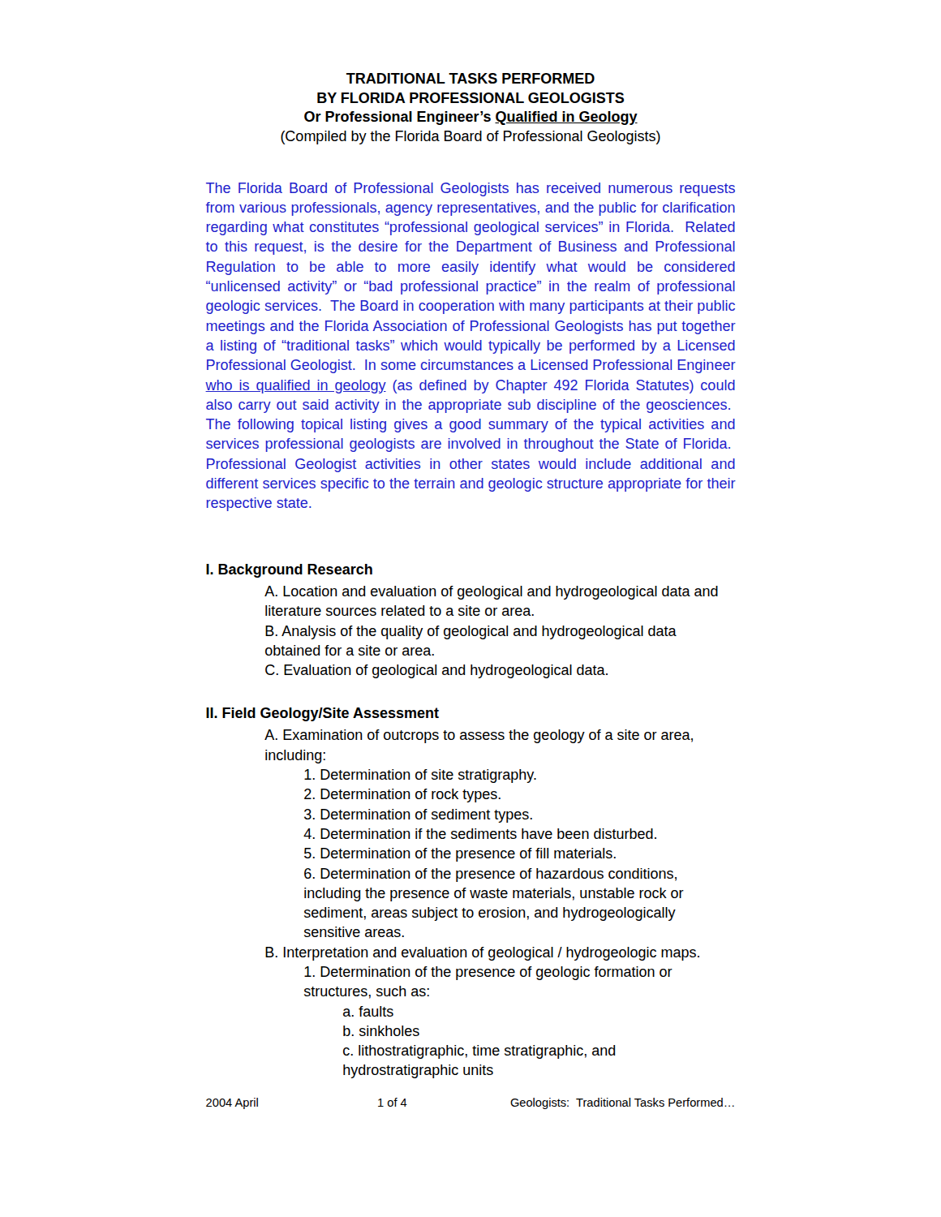TRADITIONAL TASKS PERFORMED BY FLORIDA PROFESSIONAL GEOLOGISTS Or Professional Engineer’s Qualified in Geology (Compiled by the Florida Board of Professional Geologists)
The Florida Board of Professional Geologists has received numerous requests from various professionals, agency representatives, and the public for clarification regarding what constitutes “professional geological services” in Florida. Related to this request, is the desire for the Department of Business and Professional Regulation to be able to more easily identify what would be considered “unlicensed activity” or “bad professional practice” in the realm of professional geologic services. The Board in cooperation with many participants at their public meetings and the Florida Association of Professional Geologists has put together a listing of “traditional tasks” which would typically be performed by a Licensed Professional Geologist. In some circumstances a Licensed Professional Engineer who is qualified in geology (as defined by Chapter 492 Florida Statutes) could also carry out said activity in the appropriate sub discipline of the geosciences. The following topical listing gives a good summary of the typical activities and services professional geologists are involved in throughout the State of Florida. Professional Geologist activities in other states would include additional and different services specific to the terrain and geologic structure appropriate for their respective state.
I. Background Research
A. Location and evaluation of geological and hydrogeological data and literature sources related to a site or area.
B. Analysis of the quality of geological and hydrogeological data obtained for a site or area.
C. Evaluation of geological and hydrogeological data.
II. Field Geology/Site Assessment
A. Examination of outcrops to assess the geology of a site or area, including:
1. Determination of site stratigraphy.
2. Determination of rock types.
3. Determination of sediment types.
4. Determination if the sediments have been disturbed.
5. Determination of the presence of fill materials.
6. Determination of the presence of hazardous conditions, including the presence of waste materials, unstable rock or sediment, areas subject to erosion, and hydrogeologically sensitive areas.
B. Interpretation and evaluation of geological / hydrogeologic maps.
1. Determination of the presence of geologic formation or structures, such as:
a. faults
b. sinkholes
c. lithostratigraphic, time stratigraphic, and hydrostratigraphic units
2004 April 1 of 4 Geologists: Traditional Tasks Performed…